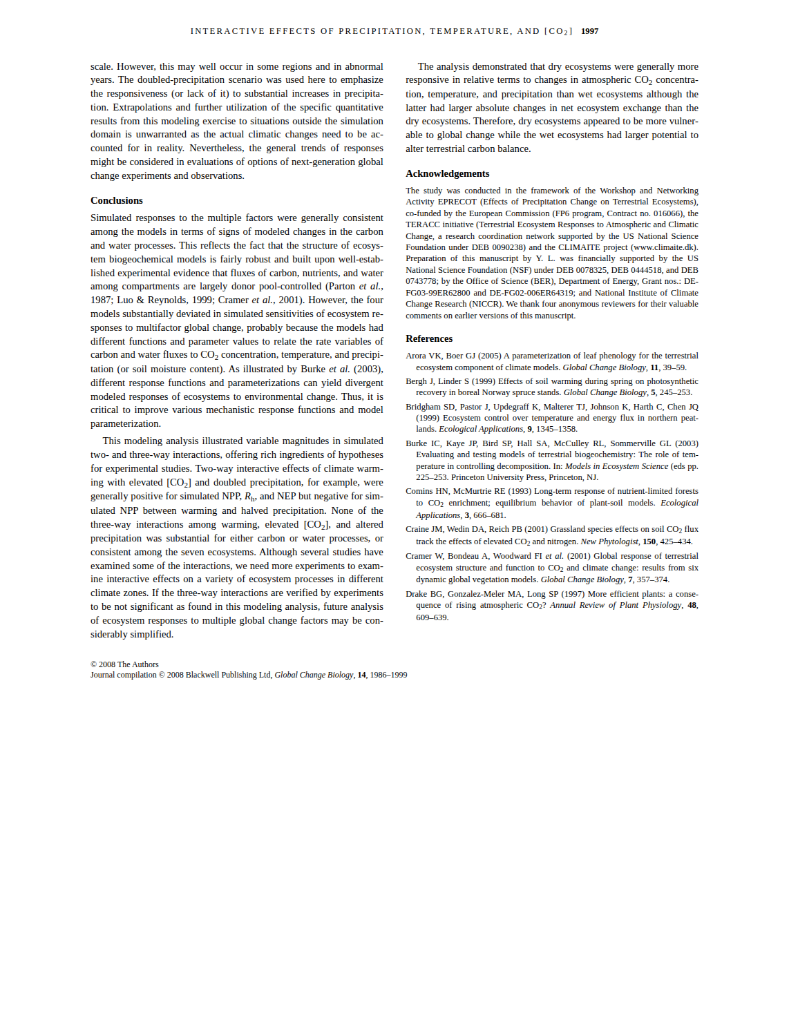Interactive effects of precipitation, temperature, and [CO2] 1997
scale. However, this may well occur in some regions and in abnormal years. The doubled-precipitation scenario was used here to emphasize the responsiveness (or lack of it) to substantial increases in precipitation. Extrapolations and further utilization of the specific quantitative results from this modeling exercise to situations outside the simulation domain is unwarranted as the actual climatic changes need to be accounted for in reality. Nevertheless, the general trends of responses might be considered in evaluations of options of next-generation global change experiments and observations.
Conclusions
Simulated responses to the multiple factors were generally consistent among the models in terms of signs of modeled changes in the carbon and water processes. This reflects the fact that the structure of ecosystem biogeochemical models is fairly robust and built upon well-established experimental evidence that fluxes of carbon, nutrients, and water among compartments are largely donor pool-controlled (Parton et al., 1987; Luo & Reynolds, 1999; Cramer et al., 2001). However, the four models substantially deviated in simulated sensitivities of ecosystem responses to multifactor global change, probably because the models had different functions and parameter values to relate the rate variables of carbon and water fluxes to CO2 concentration, temperature, and precipitation (or soil moisture content). As illustrated by Burke et al. (2003), different response functions and parameterizations can yield divergent modeled responses of ecosystems to environmental change. Thus, it is critical to improve various mechanistic response functions and model parameterization.
This modeling analysis illustrated variable magnitudes in simulated two- and three-way interactions, offering rich ingredients of hypotheses for experimental studies. Two-way interactive effects of climate warming with elevated [CO2] and doubled precipitation, for example, were generally positive for simulated NPP, Rh, and NEP but negative for simulated NPP between warming and halved precipitation. None of the three-way interactions among warming, elevated [CO2], and altered precipitation was substantial for either carbon or water processes, or consistent among the seven ecosystems. Although several studies have examined some of the interactions, we need more experiments to examine interactive effects on a variety of ecosystem processes in different climate zones. If the three-way interactions are verified by experiments to be not significant as found in this modeling analysis, future analysis of ecosystem responses to multiple global change factors may be considerably simplified.
The analysis demonstrated that dry ecosystems were generally more responsive in relative terms to changes in atmospheric CO2 concentration, temperature, and precipitation than wet ecosystems although the latter had larger absolute changes in net ecosystem exchange than the dry ecosystems. Therefore, dry ecosystems appeared to be more vulnerable to global change while the wet ecosystems had larger potential to alter terrestrial carbon balance.
Acknowledgements
The study was conducted in the framework of the Workshop and Networking Activity EPRECOT (Effects of Precipitation Change on Terrestrial Ecosystems), co-funded by the European Commission (FP6 program, Contract no. 016066), the TERACC initiative (Terrestrial Ecosystem Responses to Atmospheric and Climatic Change, a research coordination network supported by the US National Science Foundation under DEB 0090238) and the CLIMAITE project (www.climaite.dk). Preparation of this manuscript by Y. L. was financially supported by the US National Science Foundation (NSF) under DEB 0078325, DEB 0444518, and DEB 0743778; by the Office of Science (BER), Department of Energy, Grant nos.: DE-FG03-99ER62800 and DE-FG02-006ER64319; and National Institute of Climate Change Research (NICCR). We thank four anonymous reviewers for their valuable comments on earlier versions of this manuscript.
References
Arora VK, Boer GJ (2005) A parameterization of leaf phenology for the terrestrial ecosystem component of climate models. Global Change Biology, 11, 39–59.
Bergh J, Linder S (1999) Effects of soil warming during spring on photosynthetic recovery in boreal Norway spruce stands. Global Change Biology, 5, 245–253.
Bridgham SD, Pastor J, Updegraff K, Malterer TJ, Johnson K, Harth C, Chen JQ (1999) Ecosystem control over temperature and energy flux in northern peatlands. Ecological Applications, 9, 1345–1358.
Burke IC, Kaye JP, Bird SP, Hall SA, McCulley RL, Sommerville GL (2003) Evaluating and testing models of terrestrial biogeochemistry: The role of temperature in controlling decomposition. In: Models in Ecosystem Science (eds pp. 225–253. Princeton University Press, Princeton, NJ.
Comins HN, McMurtrie RE (1993) Long-term response of nutrient-limited forests to CO2 enrichment; equilibrium behavior of plant-soil models. Ecological Applications, 3, 666–681.
Craine JM, Wedin DA, Reich PB (2001) Grassland species effects on soil CO2 flux track the effects of elevated CO2 and nitrogen. New Phytologist, 150, 425–434.
Cramer W, Bondeau A, Woodward FI et al. (2001) Global response of terrestrial ecosystem structure and function to CO2 and climate change: results from six dynamic global vegetation models. Global Change Biology, 7, 357–374.
Drake BG, Gonzalez-Meler MA, Long SP (1997) More efficient plants: a consequence of rising atmospheric CO2? Annual Review of Plant Physiology, 48, 609–639.
© 2008 The Authors Journal compilation © 2008 Blackwell Publishing Ltd, Global Change Biology, 14, 1986–1999